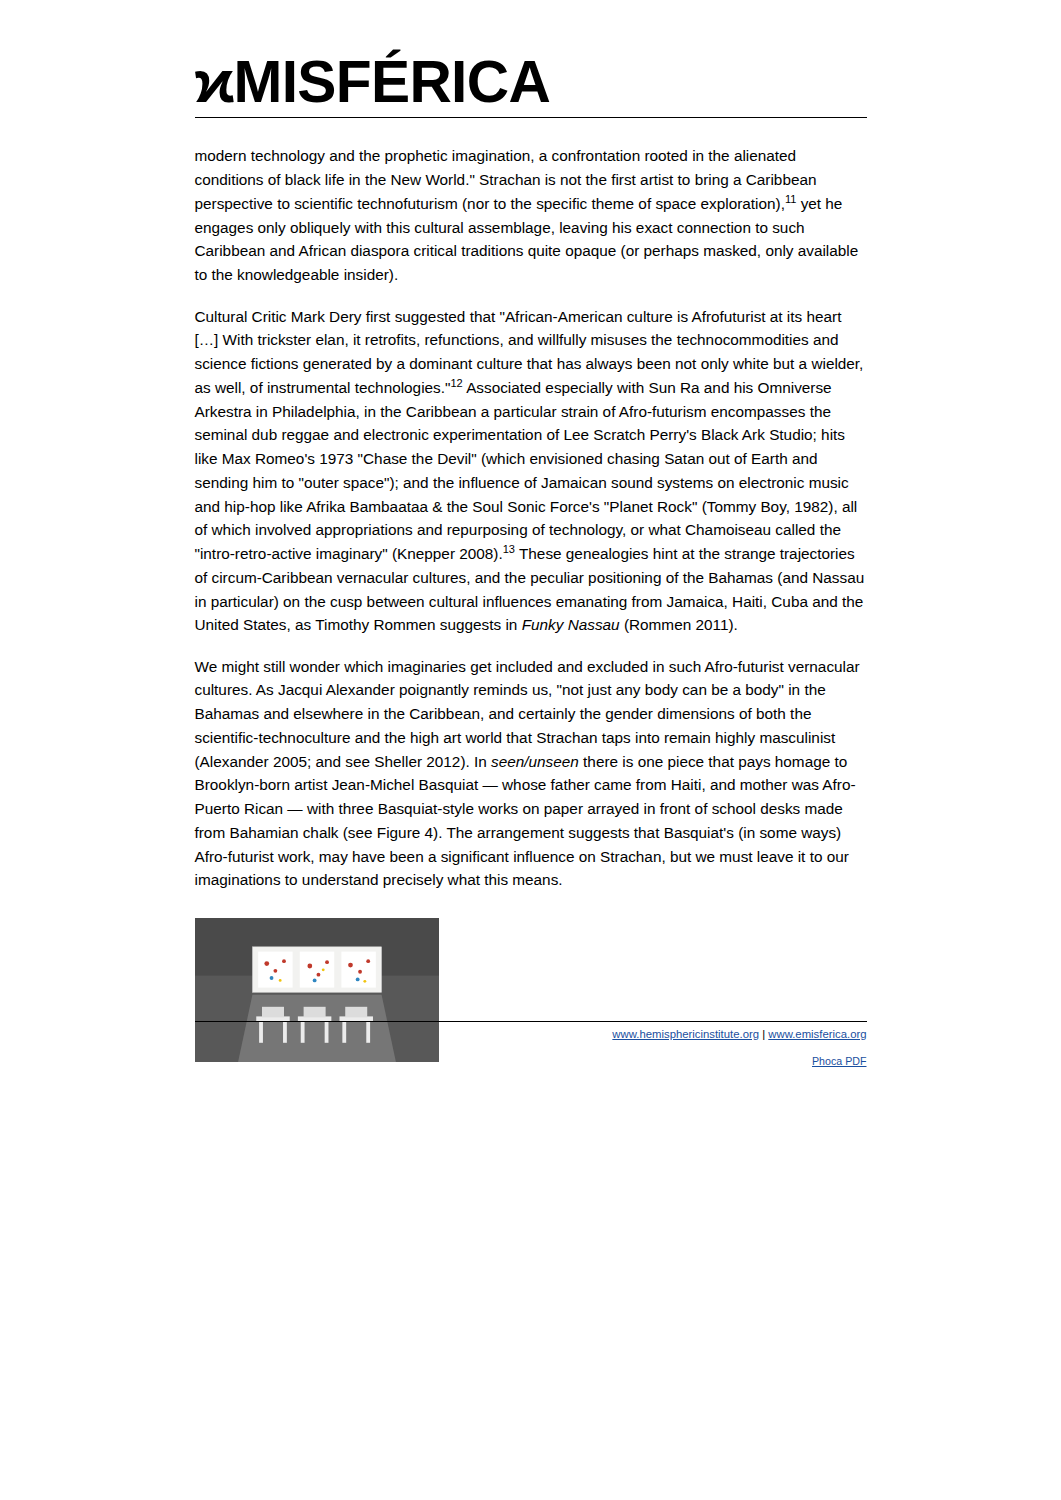ϰMISFÉRICA
modern technology and the prophetic imagination, a confrontation rooted in the alienated conditions of black life in the New World." Strachan is not the first artist to bring a Caribbean perspective to scientific technofuturism (nor to the specific theme of space exploration),11 yet he engages only obliquely with this cultural assemblage, leaving his exact connection to such Caribbean and African diaspora critical traditions quite opaque (or perhaps masked, only available to the knowledgeable insider).
Cultural Critic Mark Dery first suggested that "African-American culture is Afrofuturist at its heart […] With trickster elan, it retrofits, refunctions, and willfully misuses the technocommodities and science fictions generated by a dominant culture that has always been not only white but a wielder, as well, of instrumental technologies."12 Associated especially with Sun Ra and his Omniverse Arkestra in Philadelphia, in the Caribbean a particular strain of Afro-futurism encompasses the seminal dub reggae and electronic experimentation of Lee Scratch Perry's Black Ark Studio; hits like Max Romeo's 1973 "Chase the Devil" (which envisioned chasing Satan out of Earth and sending him to "outer space"); and the influence of Jamaican sound systems on electronic music and hip-hop like Afrika Bambaataa & the Soul Sonic Force's "Planet Rock" (Tommy Boy, 1982), all of which involved appropriations and repurposing of technology, or what Chamoiseau called the "intro-retro-active imaginary" (Knepper 2008).13 These genealogies hint at the strange trajectories of circum-Caribbean vernacular cultures, and the peculiar positioning of the Bahamas (and Nassau in particular) on the cusp between cultural influences emanating from Jamaica, Haiti, Cuba and the United States, as Timothy Rommen suggests in Funky Nassau (Rommen 2011).
We might still wonder which imaginaries get included and excluded in such Afro-futurist vernacular cultures. As Jacqui Alexander poignantly reminds us, "not just any body can be a body" in the Bahamas and elsewhere in the Caribbean, and certainly the gender dimensions of both the scientific-technoculture and the high art world that Strachan taps into remain highly masculinist (Alexander 2005; and see Sheller 2012). In seen/unseen there is one piece that pays homage to Brooklyn-born artist Jean-Michel Basquiat — whose father came from Haiti, and mother was Afro-Puerto Rican — with three Basquiat-style works on paper arrayed in front of school desks made from Bahamian chalk (see Figure 4). The arrangement suggests that Basquiat's (in some ways) Afro-futurist work, may have been a significant influence on Strachan, but we must leave it to our imaginations to understand precisely what this means.
www.hemisphericinstitute.org | www.emisferica.org Phoca PDF